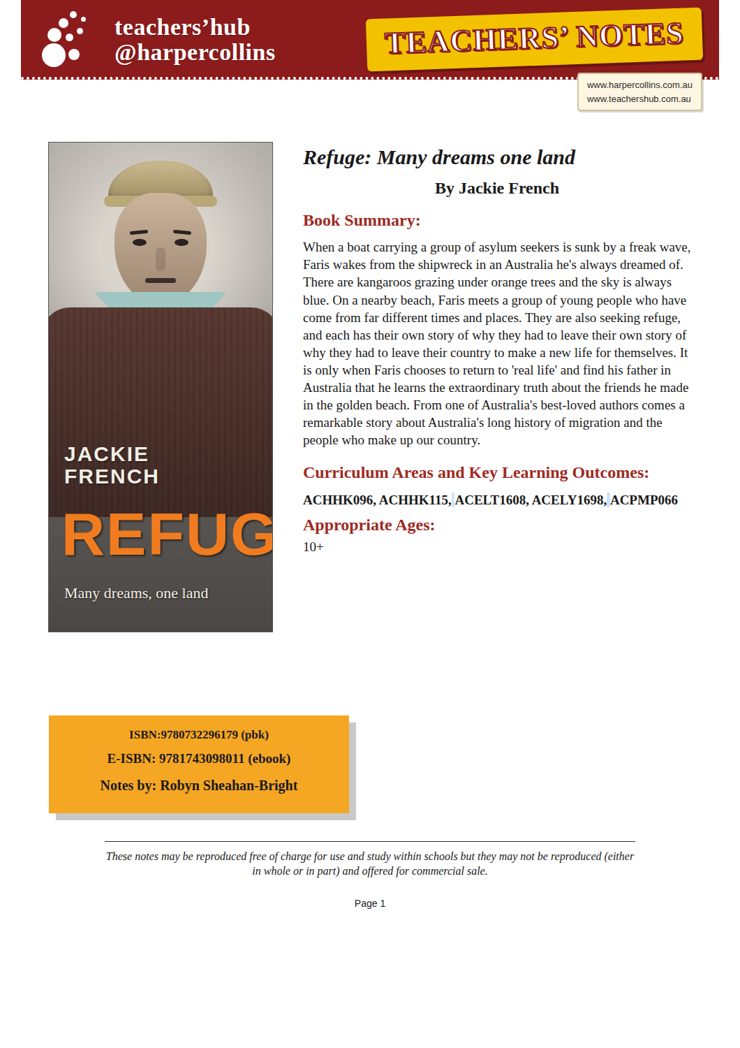teachers’hub @harpercollins
TEACHERS’ NOTES
www.harpercollins.com.au www.teachershub.com.au
JACKIE
FRENCH
REFUGE
Many dreams, one land
ISBN:9780732296179 (pbk)
E-ISBN: 9781743098011 (ebook)
Notes by: Robyn Sheahan-Bright
Refuge: Many dreams one land
By Jackie French
Book Summary:
When a boat carrying a group of asylum seekers is sunk by a freak wave, Faris wakes from the shipwreck in an Australia he's always dreamed of. There are kangaroos grazing under orange trees and the sky is always blue. On a nearby beach, Faris meets a group of young people who have come from far different times and places. They are also seeking refuge, and each has their own story of why they had to leave their own story of why they had to leave their country to make a new life for themselves. It is only when Faris chooses to return to 'real life' and find his father in Australia that he learns the extraordinary truth about the friends he made in the golden beach. From one of Australia's best-loved authors comes a remarkable story about Australia's long history of migration and the people who make up our country.
Curriculum Areas and Key Learning Outcomes:
ACHHK096, ACHHK115, ACELT1608, ACELY1698, ACPMP066
Appropriate Ages: 10+
These notes may be reproduced free of charge for use and study within schools but they may not be reproduced (either in whole or in part) and offered for commercial sale.
Page 1